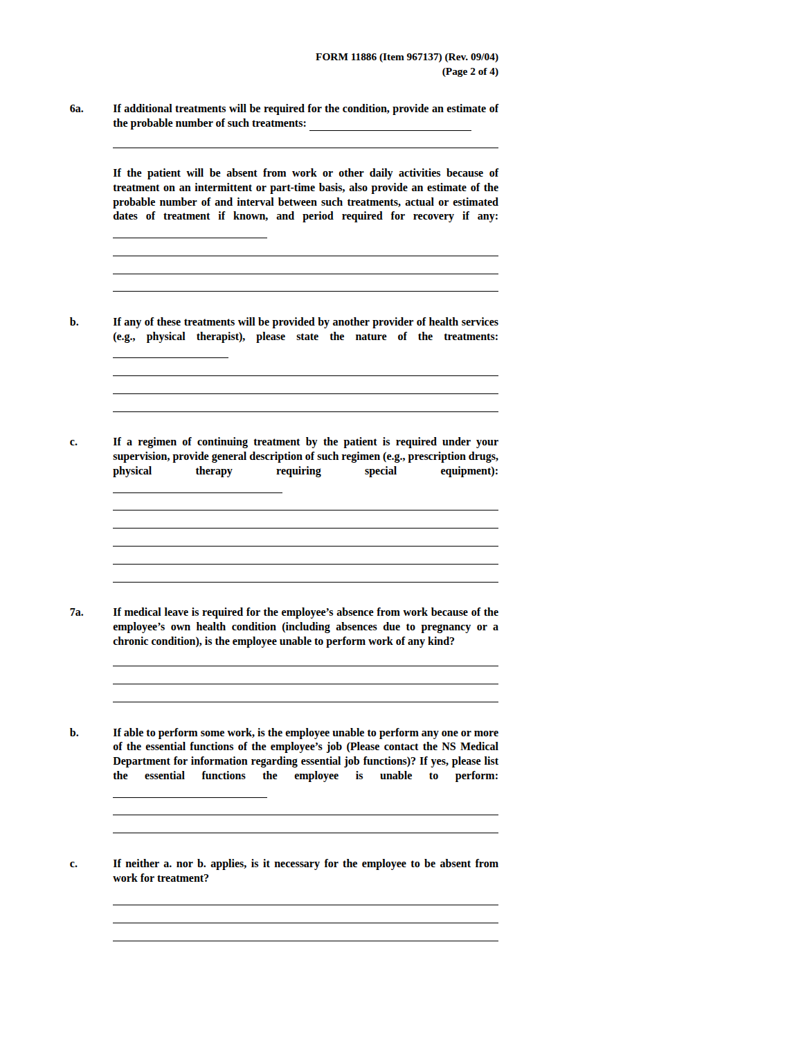FORM 11886 (Item 967137) (Rev. 09/04)
(Page 2 of 4)
6a.
If additional treatments will be required for the condition, provide an estimate of the probable number of such treatments:
If the patient will be absent from work or other daily activities because of treatment on an intermittent or part-time basis, also provide an estimate of the probable number of and interval between such treatments, actual or estimated dates of treatment if known, and period required for recovery if any:
b.
If any of these treatments will be provided by another provider of health services (e.g., physical therapist), please state the nature of the treatments:
c.
If a regimen of continuing treatment by the patient is required under your supervision, provide general description of such regimen (e.g., prescription drugs, physical therapy requiring special equipment):
7a.
If medical leave is required for the employee’s absence from work because of the employee’s own health condition (including absences due to pregnancy or a chronic condition), is the employee unable to perform work of any kind?
b.
If able to perform some work, is the employee unable to perform any one or more of the essential functions of the employee’s job (Please contact the NS Medical Department for information regarding essential job functions)? If yes, please list the essential functions the employee is unable to perform:
c.
If neither a. nor b. applies, is it necessary for the employee to be absent from work for treatment?